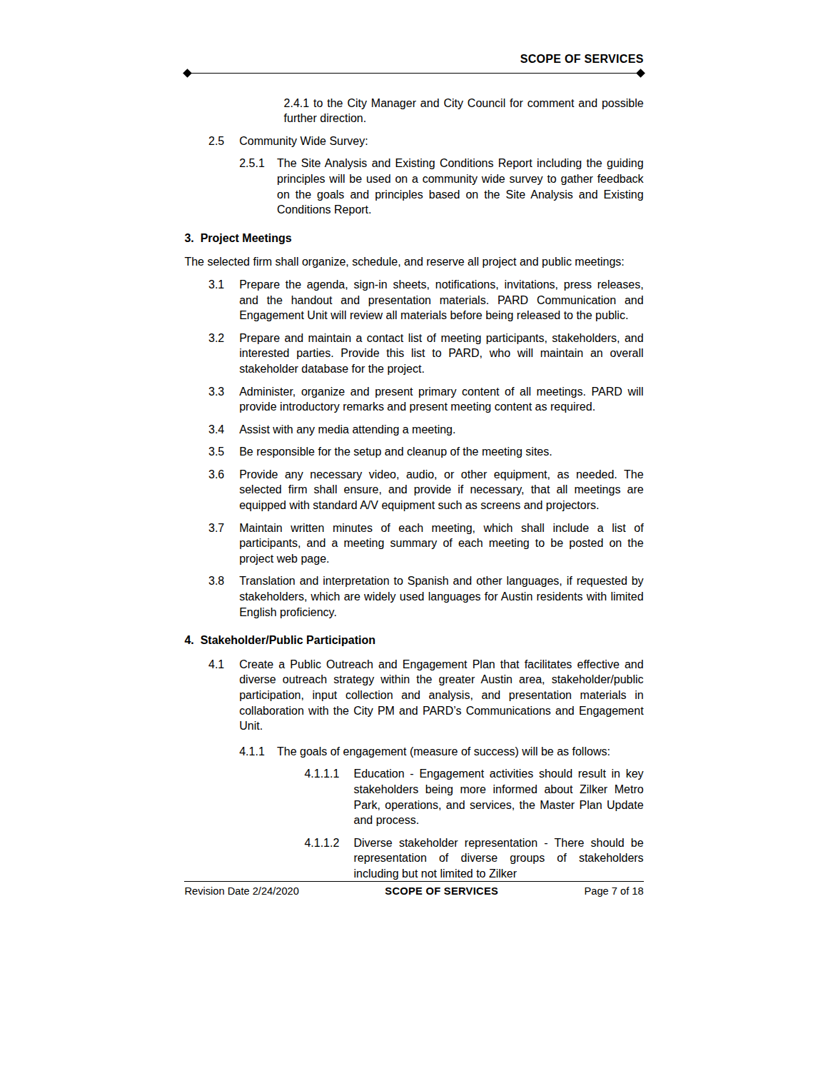SCOPE OF SERVICES
2.4.1 to the City Manager and City Council for comment and possible further direction.
2.5
Community Wide Survey:
2.5.1
The Site Analysis and Existing Conditions Report including the guiding principles will be used on a community wide survey to gather feedback on the goals and principles based on the Site Analysis and Existing Conditions Report.
3. Project Meetings
The selected firm shall organize, schedule, and reserve all project and public meetings:
3.1
Prepare the agenda, sign-in sheets, notifications, invitations, press releases, and the handout and presentation materials. PARD Communication and Engagement Unit will review all materials before being released to the public.
3.2
Prepare and maintain a contact list of meeting participants, stakeholders, and interested parties. Provide this list to PARD, who will maintain an overall stakeholder database for the project.
3.3
Administer, organize and present primary content of all meetings. PARD will provide introductory remarks and present meeting content as required.
3.4
Assist with any media attending a meeting.
3.5
Be responsible for the setup and cleanup of the meeting sites.
3.6
Provide any necessary video, audio, or other equipment, as needed. The selected firm shall ensure, and provide if necessary, that all meetings are equipped with standard A/V equipment such as screens and projectors.
3.7
Maintain written minutes of each meeting, which shall include a list of participants, and a meeting summary of each meeting to be posted on the project web page.
3.8
Translation and interpretation to Spanish and other languages, if requested by stakeholders, which are widely used languages for Austin residents with limited English proficiency.
4. Stakeholder/Public Participation
4.1
Create a Public Outreach and Engagement Plan that facilitates effective and diverse outreach strategy within the greater Austin area, stakeholder/public participation, input collection and analysis, and presentation materials in collaboration with the City PM and PARD’s Communications and Engagement Unit.
4.1.1
The goals of engagement (measure of success) will be as follows:
4.1.1.1
Education - Engagement activities should result in key stakeholders being more informed about Zilker Metro Park, operations, and services, the Master Plan Update and process.
4.1.1.2
Diverse stakeholder representation - There should be representation of diverse groups of stakeholders including but not limited to Zilker
Revision Date 2/24/2020 SCOPE OF SERVICES Page 7 of 18